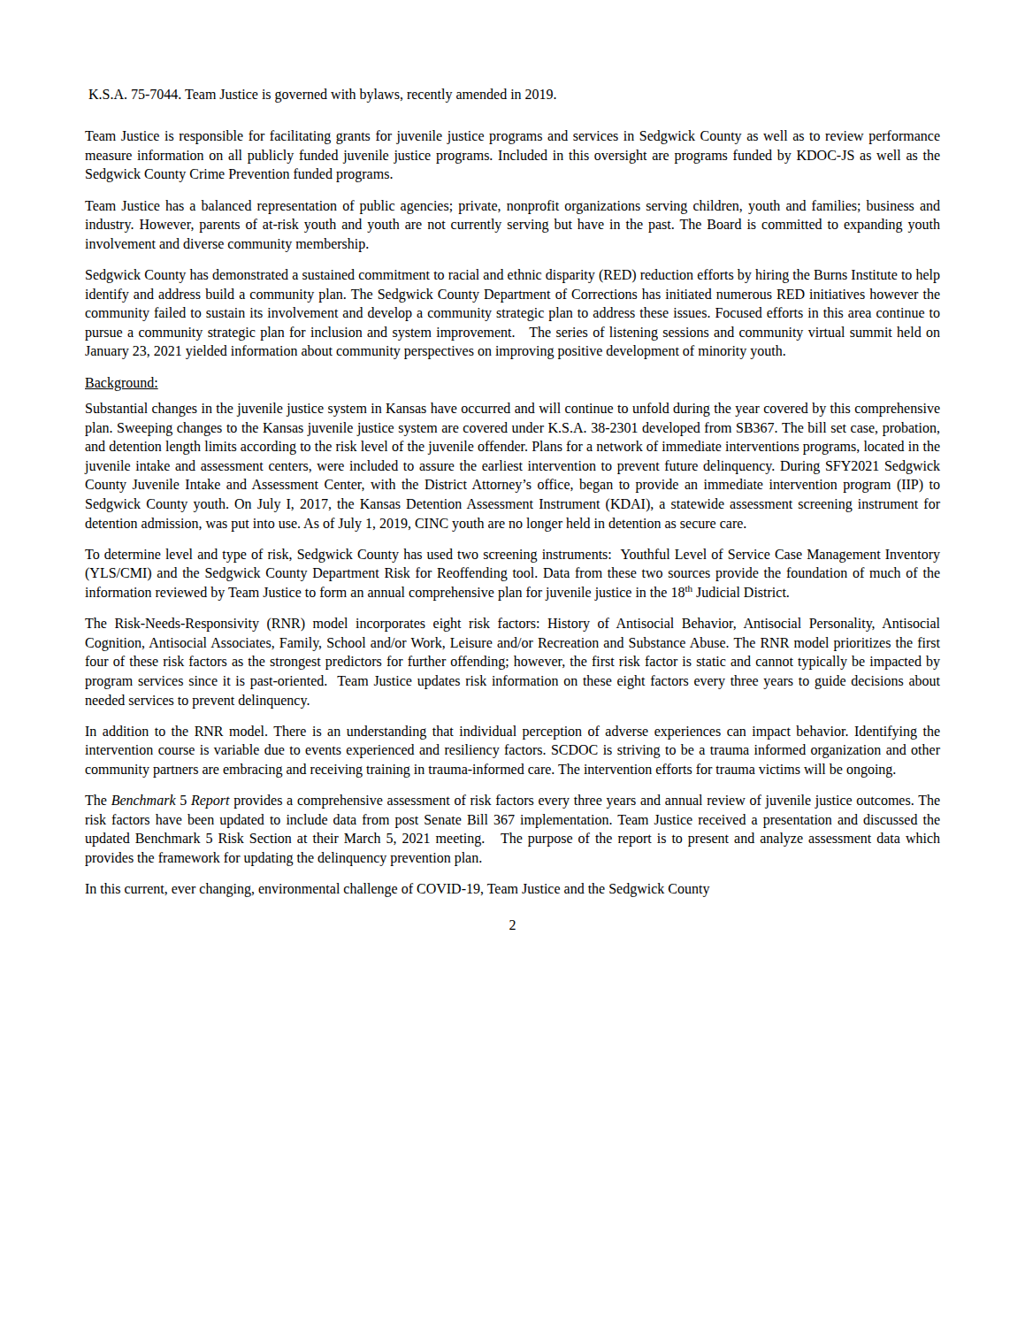K.S.A. 75-7044. Team Justice is governed with bylaws, recently amended in 2019.
Team Justice is responsible for facilitating grants for juvenile justice programs and services in Sedgwick County as well as to review performance measure information on all publicly funded juvenile justice programs. Included in this oversight are programs funded by KDOC-JS as well as the Sedgwick County Crime Prevention funded programs.
Team Justice has a balanced representation of public agencies; private, nonprofit organizations serving children, youth and families; business and industry. However, parents of at-risk youth and youth are not currently serving but have in the past. The Board is committed to expanding youth involvement and diverse community membership.
Sedgwick County has demonstrated a sustained commitment to racial and ethnic disparity (RED) reduction efforts by hiring the Burns Institute to help identify and address build a community plan. The Sedgwick County Department of Corrections has initiated numerous RED initiatives however the community failed to sustain its involvement and develop a community strategic plan to address these issues. Focused efforts in this area continue to pursue a community strategic plan for inclusion and system improvement. The series of listening sessions and community virtual summit held on January 23, 2021 yielded information about community perspectives on improving positive development of minority youth.
Background:
Substantial changes in the juvenile justice system in Kansas have occurred and will continue to unfold during the year covered by this comprehensive plan. Sweeping changes to the Kansas juvenile justice system are covered under K.S.A. 38-2301 developed from SB367. The bill set case, probation, and detention length limits according to the risk level of the juvenile offender. Plans for a network of immediate interventions programs, located in the juvenile intake and assessment centers, were included to assure the earliest intervention to prevent future delinquency. During SFY2021 Sedgwick County Juvenile Intake and Assessment Center, with the District Attorney’s office, began to provide an immediate intervention program (IIP) to Sedgwick County youth. On July I, 2017, the Kansas Detention Assessment Instrument (KDAI), a statewide assessment screening instrument for detention admission, was put into use. As of July 1, 2019, CINC youth are no longer held in detention as secure care.
To determine level and type of risk, Sedgwick County has used two screening instruments: Youthful Level of Service Case Management Inventory (YLS/CMI) and the Sedgwick County Department Risk for Reoffending tool. Data from these two sources provide the foundation of much of the information reviewed by Team Justice to form an annual comprehensive plan for juvenile justice in the 18th Judicial District.
The Risk-Needs-Responsivity (RNR) model incorporates eight risk factors: History of Antisocial Behavior, Antisocial Personality, Antisocial Cognition, Antisocial Associates, Family, School and/or Work, Leisure and/or Recreation and Substance Abuse. The RNR model prioritizes the first four of these risk factors as the strongest predictors for further offending; however, the first risk factor is static and cannot typically be impacted by program services since it is past-oriented. Team Justice updates risk information on these eight factors every three years to guide decisions about needed services to prevent delinquency.
In addition to the RNR model. There is an understanding that individual perception of adverse experiences can impact behavior. Identifying the intervention course is variable due to events experienced and resiliency factors. SCDOC is striving to be a trauma informed organization and other community partners are embracing and receiving training in trauma-informed care. The intervention efforts for trauma victims will be ongoing.
The Benchmark 5 Report provides a comprehensive assessment of risk factors every three years and annual review of juvenile justice outcomes. The risk factors have been updated to include data from post Senate Bill 367 implementation. Team Justice received a presentation and discussed the updated Benchmark 5 Risk Section at their March 5, 2021 meeting. The purpose of the report is to present and analyze assessment data which provides the framework for updating the delinquency prevention plan.
In this current, ever changing, environmental challenge of COVID-19, Team Justice and the Sedgwick County
2